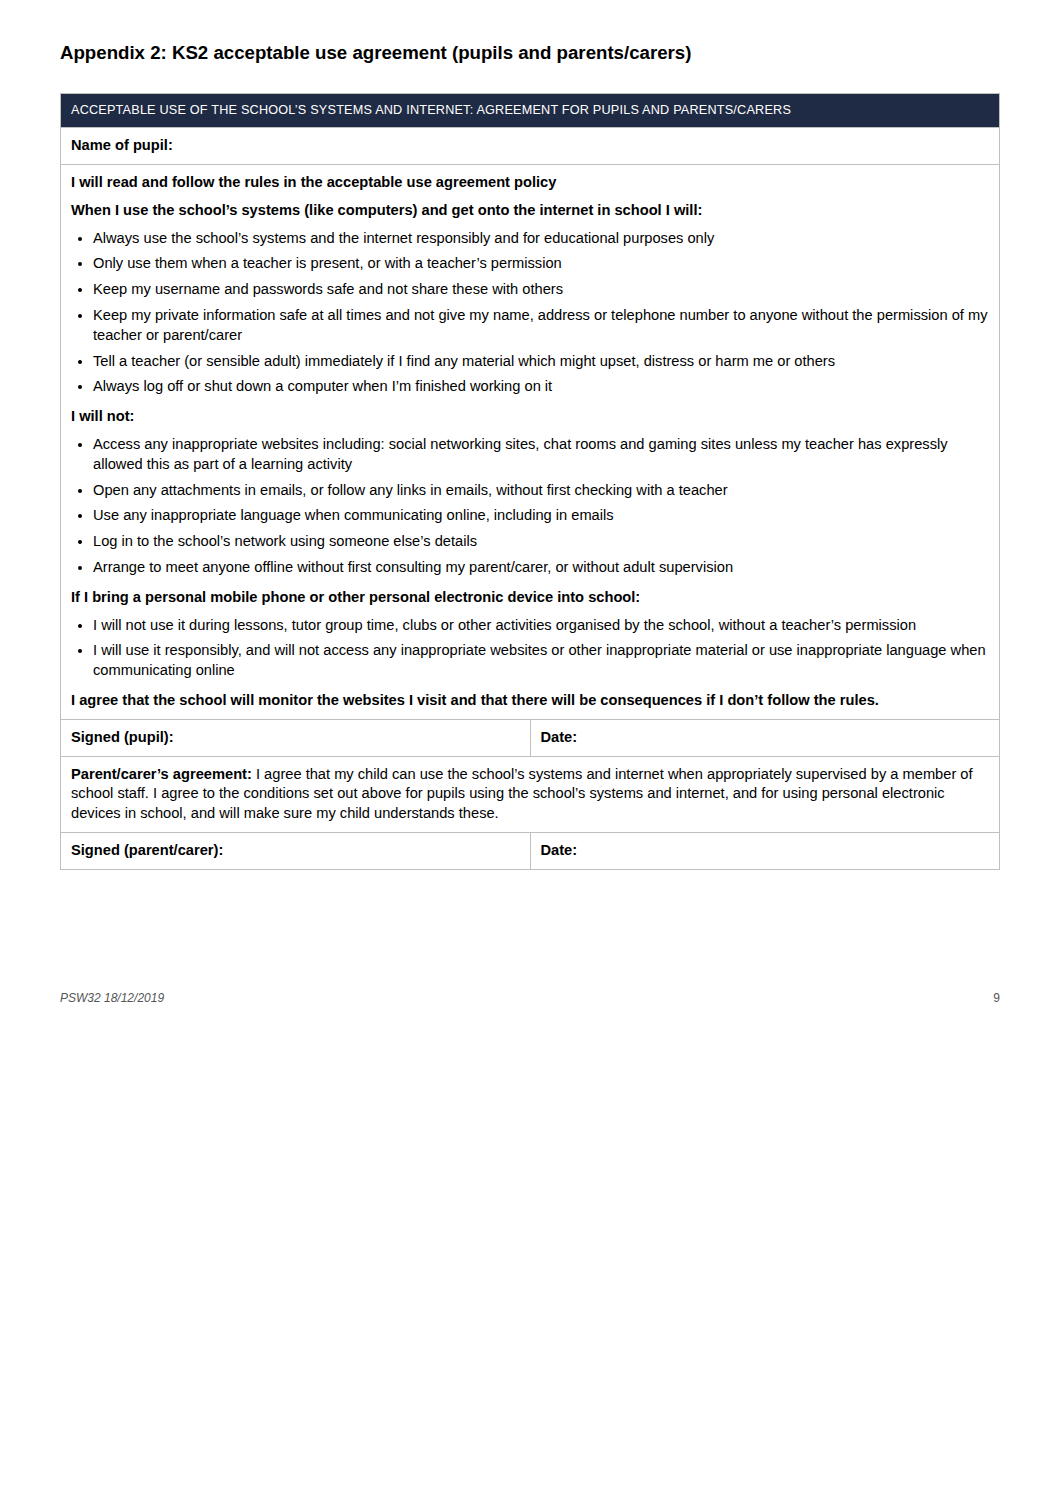Appendix 2: KS2 acceptable use agreement (pupils and parents/carers)
| ACCEPTABLE USE OF THE SCHOOL’S SYSTEMS AND INTERNET: AGREEMENT FOR PUPILS AND PARENTS/CARERS |
| Name of pupil: |
| I will read and follow the rules in the acceptable use agreement policy When I use the school’s systems (like computers) and get onto the internet in school I will: Always use the school’s systems and the internet responsibly and for educational purposes only Only use them when a teacher is present, or with a teacher’s permission Keep my username and passwords safe and not share these with others Keep my private information safe at all times and not give my name, address or telephone number to anyone without the permission of my teacher or parent/carer Tell a teacher (or sensible adult) immediately if I find any material which might upset, distress or harm me or others Always log off or shut down a computer when I’m finished working on it I will not: Access any inappropriate websites including: social networking sites, chat rooms and gaming sites unless my teacher has expressly allowed this as part of a learning activity Open any attachments in emails, or follow any links in emails, without first checking with a teacher Use any inappropriate language when communicating online, including in emails Log in to the school’s network using someone else’s details Arrange to meet anyone offline without first consulting my parent/carer, or without adult supervision If I bring a personal mobile phone or other personal electronic device into school: I will not use it during lessons, tutor group time, clubs or other activities organised by the school, without a teacher’s permission I will use it responsibly, and will not access any inappropriate websites or other inappropriate material or use inappropriate language when communicating online I agree that the school will monitor the websites I visit and that there will be consequences if I don’t follow the rules. |
| Signed (pupil): | Date: |
| Parent/carer’s agreement: I agree that my child can use the school’s systems and internet when appropriately supervised by a member of school staff. I agree to the conditions set out above for pupils using the school’s systems and internet, and for using personal electronic devices in school, and will make sure my child understands these. |
| Signed (parent/carer): | Date: |
PSW32 18/12/2019 9